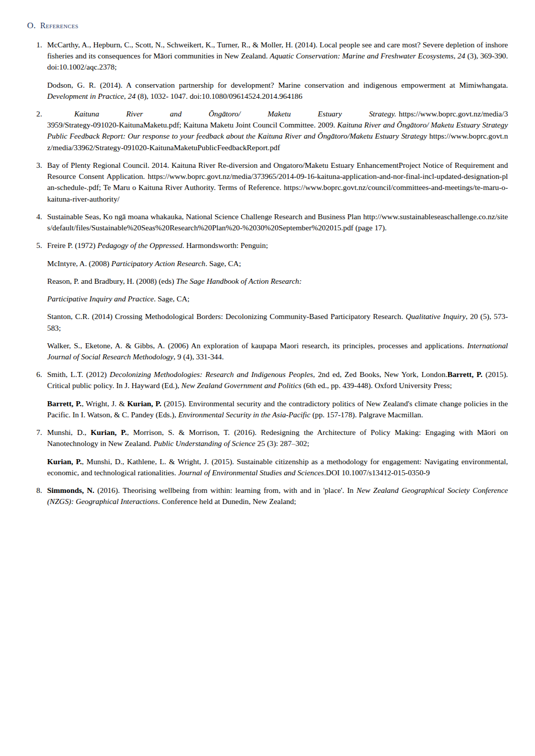O. References
McCarthy, A., Hepburn, C., Scott, N., Schweikert, K., Turner, R., & Moller, H. (2014). Local people see and care most? Severe depletion of inshore fisheries and its consequences for Māori communities in New Zealand. Aquatic Conservation: Marine and Freshwater Ecosystems, 24 (3), 369-390. doi:10.1002/aqc.2378;
Dodson, G. R. (2014). A conservation partnership for development? Marine conservation and indigenous empowerment at Mimiwhangata. Development in Practice, 24 (8), 1032- 1047. doi:10.1080/09614524.2014.964186
Kaituna River and Ōngātoro/ Maketu Estuary Strategy. https://www.boprc.govt.nz/media/33959/Strategy-091020-KaitunaMaketu.pdf; Kaituna Maketu Joint Council Committee. 2009. Kaituna River and Ōngātoro/ Maketu Estuary Strategy Public Feedback Report: Our response to your feedback about the Kaituna River and Ōngātoro/Maketu Estuary Strategy https://www.boprc.govt.nz/media/33962/Strategy-091020-KaitunaMaketuPublicFeedbackReport.pdf
Bay of Plenty Regional Council. 2014. Kaituna River Re-diversion and Ongatoro/Maketu Estuary EnhancementProject Notice of Requirement and Resource Consent Application. https://www.boprc.govt.nz/media/373965/2014-09-16-kaituna-application-and-nor-final-incl-updated-designation-plan-schedule-.pdf; Te Maru o Kaituna River Authority. Terms of Reference. https://www.boprc.govt.nz/council/committees-and-meetings/te-maru-o-kaituna-river-authority/
Sustainable Seas, Ko ngā moana whakauka, National Science Challenge Research and Business Plan http://www.sustainableseaschallenge.co.nz/sites/default/files/Sustainable%20Seas%20Research%20Plan%20-%2030%20September%202015.pdf (page 17).
Freire P. (1972) Pedagogy of the Oppressed. Harmondsworth: Penguin;
McIntyre, A. (2008) Participatory Action Research. Sage, CA;
Reason, P. and Bradbury, H. (2008) (eds) The Sage Handbook of Action Research:
Participative Inquiry and Practice. Sage, CA;
Stanton, C.R. (2014) Crossing Methodological Borders: Decolonizing Community-Based Participatory Research. Qualitative Inquiry, 20 (5), 573-583;
Walker, S., Eketone, A. & Gibbs, A. (2006) An exploration of kaupapa Maori research, its principles, processes and applications. International Journal of Social Research Methodology, 9 (4), 331-344.
Smith, L.T. (2012) Decolonizing Methodologies: Research and Indigenous Peoples, 2nd ed, Zed Books, New York, London.Barrett, P. (2015). Critical public policy. In J. Hayward (Ed.), New Zealand Government and Politics (6th ed., pp. 439-448). Oxford University Press;
Barrett, P., Wright, J. & Kurian, P. (2015). Environmental security and the contradictory politics of New Zealand's climate change policies in the Pacific. In I. Watson, & C. Pandey (Eds.), Environmental Security in the Asia-Pacific (pp. 157-178). Palgrave Macmillan.
Munshi, D., Kurian, P., Morrison, S. & Morrison, T. (2016). Redesigning the Architecture of Policy Making: Engaging with Māori on Nanotechnology in New Zealand. Public Understanding of Science 25 (3): 287–302;
Kurian, P., Munshi, D., Kathlene, L. & Wright, J. (2015). Sustainable citizenship as a methodology for engagement: Navigating environmental, economic, and technological rationalities. Journal of Environmental Studies and Sciences.DOI 10.1007/s13412-015-0350-9
Simmonds, N. (2016). Theorising wellbeing from within: learning from, with and in 'place'. In New Zealand Geographical Society Conference (NZGS): Geographical Interactions. Conference held at Dunedin, New Zealand;